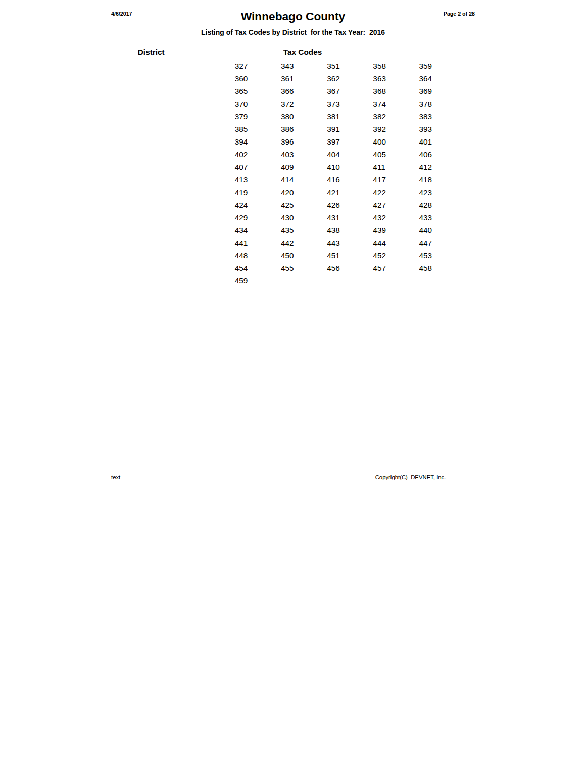4/6/2017
Winnebago County
Page 2 of 28
Listing of Tax Codes by District for the Tax Year: 2016
District Tax Codes
| 327 | 343 | 351 | 358 | 359 |
| 360 | 361 | 362 | 363 | 364 |
| 365 | 366 | 367 | 368 | 369 |
| 370 | 372 | 373 | 374 | 378 |
| 379 | 380 | 381 | 382 | 383 |
| 385 | 386 | 391 | 392 | 393 |
| 394 | 396 | 397 | 400 | 401 |
| 402 | 403 | 404 | 405 | 406 |
| 407 | 409 | 410 | 411 | 412 |
| 413 | 414 | 416 | 417 | 418 |
| 419 | 420 | 421 | 422 | 423 |
| 424 | 425 | 426 | 427 | 428 |
| 429 | 430 | 431 | 432 | 433 |
| 434 | 435 | 438 | 439 | 440 |
| 441 | 442 | 443 | 444 | 447 |
| 448 | 450 | 451 | 452 | 453 |
| 454 | 455 | 456 | 457 | 458 |
| 459 | | | | |
text
Copyright(C) DEVNET, Inc.